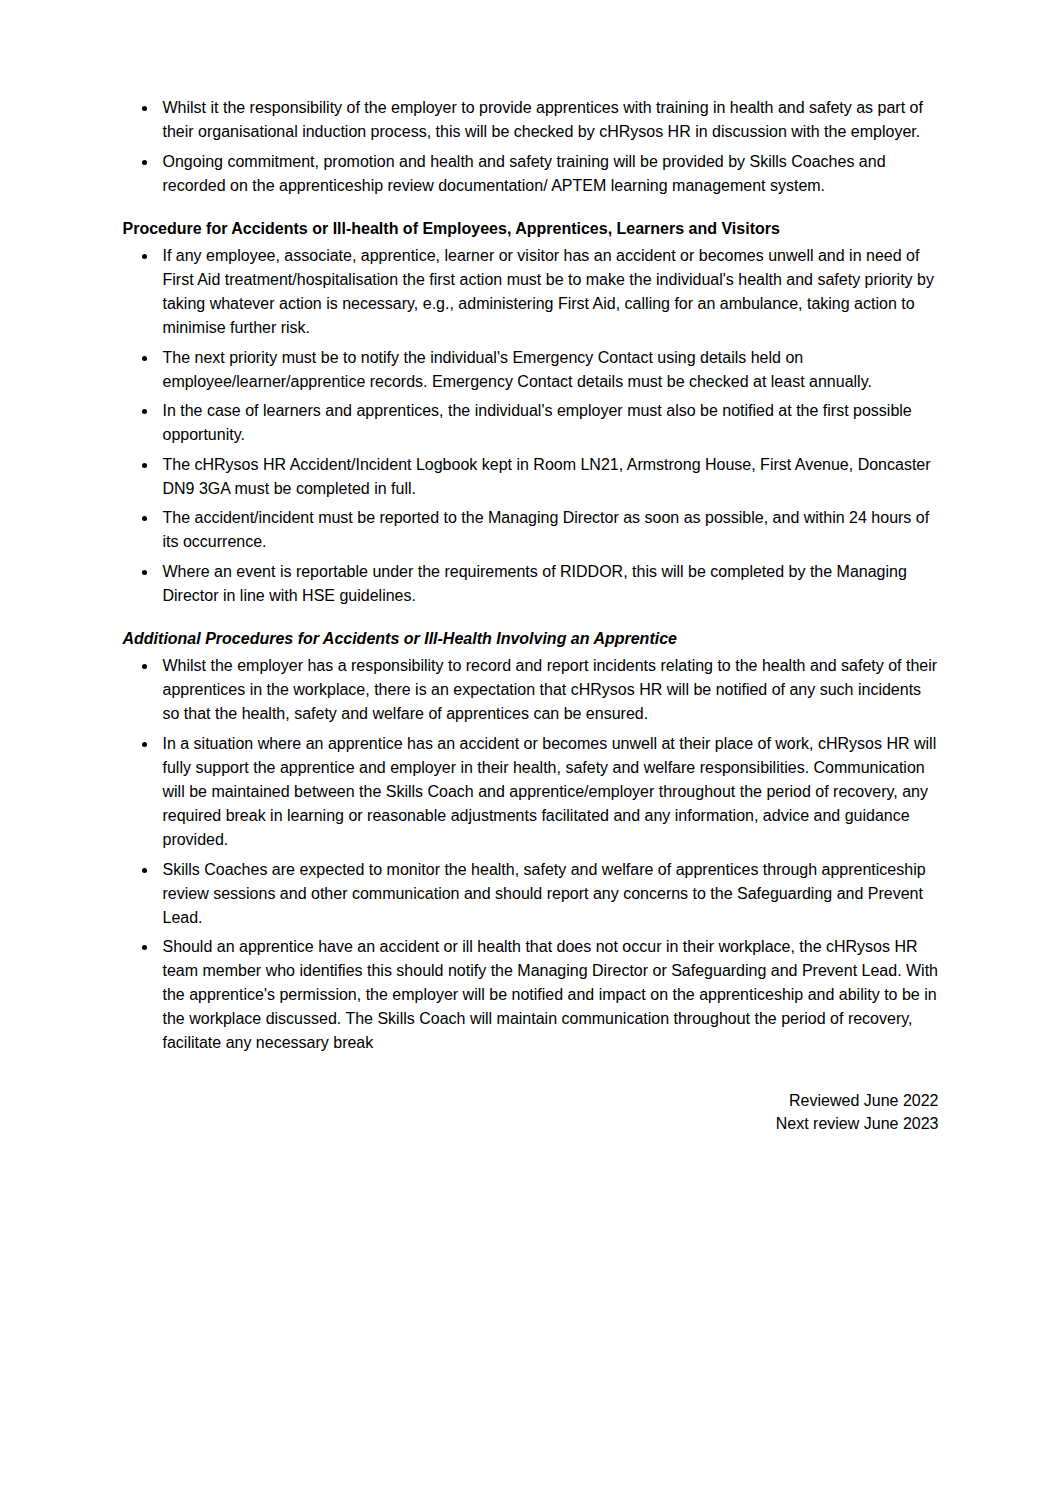Whilst it the responsibility of the employer to provide apprentices with training in health and safety as part of their organisational induction process, this will be checked by cHRysos HR in discussion with the employer.
Ongoing commitment, promotion and health and safety training will be provided by Skills Coaches and recorded on the apprenticeship review documentation/ APTEM learning management system.
Procedure for Accidents or Ill-health of Employees, Apprentices, Learners and Visitors
If any employee, associate, apprentice, learner or visitor has an accident or becomes unwell and in need of First Aid treatment/hospitalisation the first action must be to make the individual's health and safety priority by taking whatever action is necessary, e.g., administering First Aid, calling for an ambulance, taking action to minimise further risk.
The next priority must be to notify the individual's Emergency Contact using details held on employee/learner/apprentice records. Emergency Contact details must be checked at least annually.
In the case of learners and apprentices, the individual's employer must also be notified at the first possible opportunity.
The cHRysos HR Accident/Incident Logbook kept in Room LN21, Armstrong House, First Avenue, Doncaster DN9 3GA must be completed in full.
The accident/incident must be reported to the Managing Director as soon as possible, and within 24 hours of its occurrence.
Where an event is reportable under the requirements of RIDDOR, this will be completed by the Managing Director in line with HSE guidelines.
Additional Procedures for Accidents or Ill-Health Involving an Apprentice
Whilst the employer has a responsibility to record and report incidents relating to the health and safety of their apprentices in the workplace, there is an expectation that cHRysos HR will be notified of any such incidents so that the health, safety and welfare of apprentices can be ensured.
In a situation where an apprentice has an accident or becomes unwell at their place of work, cHRysos HR will fully support the apprentice and employer in their health, safety and welfare responsibilities. Communication will be maintained between the Skills Coach and apprentice/employer throughout the period of recovery, any required break in learning or reasonable adjustments facilitated and any information, advice and guidance provided.
Skills Coaches are expected to monitor the health, safety and welfare of apprentices through apprenticeship review sessions and other communication and should report any concerns to the Safeguarding and Prevent Lead.
Should an apprentice have an accident or ill health that does not occur in their workplace, the cHRysos HR team member who identifies this should notify the Managing Director or Safeguarding and Prevent Lead. With the apprentice's permission, the employer will be notified and impact on the apprenticeship and ability to be in the workplace discussed. The Skills Coach will maintain communication throughout the period of recovery, facilitate any necessary break
Reviewed June 2022
Next review June 2023